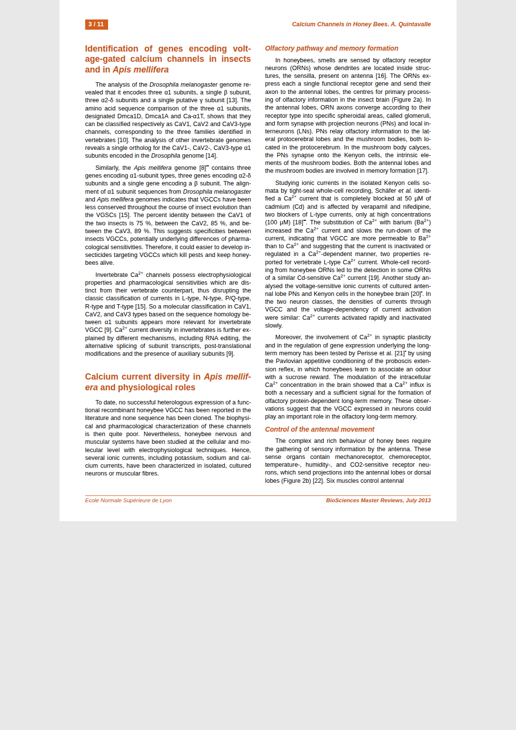3 / 11
Calcium Channels in Honey Bees. A. Quintavalle
Identification of genes encoding voltage-gated calcium channels in insects and in Apis mellifera
The analysis of the Drosophila melanogaster genome revealed that it encodes three α1 subunits, a single β subunit, three α2-δ subunits and a single putative γ subunit [13]. The amino acid sequence comparison of the three α1 subunits, designated Dmca1D, Dmca1A and Ca-α1T, shows that they can be classified respectively as CaV1, CaV2 and CaV3-type channels, corresponding to the three families identified in vertebrates [10]. The analysis of other invertebrate genomes reveals a single ortholog for the CaV1-, CaV2-, CaV3-type α1 subunits encoded in the Drosophila genome [14].
Similarly, the Apis mellifera genome [8]•• contains three genes encoding α1-subunit types, three genes encoding α2-δ subunits and a single gene encoding a β subunit. The alignment of α1 subunit sequences from Drosophila melanogaster and Apis mellifera genomes indicates that VGCCs have been less conserved throughout the course of insect evolution than the VGSCs [15]. The percent identity between the CaV1 of the two insects is 75 %, between the CaV2, 85 %, and between the CaV3, 89 %. This suggests specificities between insects VGCCs, potentially underlying differences of pharmacological sensitivities. Therefore, it could easier to develop insecticides targeting VGCCs which kill pests and keep honeybees alive.
Invertebrate Ca2+ channels possess electrophysiological properties and pharmacological sensitivities which are distinct from their vertebrate counterpart, thus disrupting the classic classification of currents in L-type, N-type, P/Q-type, R-type and T-type [15]. So a molecular classification in CaV1, CaV2, and CaV3 types based on the sequence homology between α1 subunits appears more relevant for invertebrate VGCC [9]. Ca2+ current diversity in invertebrates is further explained by different mechanisms, including RNA editing, the alternative splicing of subunit transcripts, post-translational modifications and the presence of auxiliary subunits [9].
Calcium current diversity in Apis mellifera and physiological roles
To date, no successful heterologous expression of a functional recombinant honeybee VGCC has been reported in the literature and none sequence has been cloned. The biophysical and pharmacological characterization of these channels is then quite poor. Nevertheless, honeybee nervous and muscular systems have been studied at the cellular and molecular level with electrophysiological techniques. Hence, several ionic currents, including potassium, sodium and calcium currents, have been characterized in isolated, cultured neurons or muscular fibres.
Olfactory pathway and memory formation
In honeybees, smells are sensed by olfactory receptor neurons (ORNs) whose dendrites are located inside structures, the sensilla, present on antenna [16]. The ORNs express each a single functional receptor gene and send their axon to the antennal lobes, the centres for primary processing of olfactory information in the insect brain (Figure 2a). In the antennal lobes, ORN axons converge according to their receptor type into specific spheroidal areas, called glomeruli, and form synapse with projection neurons (PNs) and local interneurons (LNs). PNs relay olfactory information to the lateral protocerebral lobes and the mushroom bodies, both located in the protocerebrum. In the mushroom body calyces, the PNs synapse onto the Kenyon cells, the intrinsic elements of the mushroom bodies. Both the antennal lobes and the mushroom bodies are involved in memory formation [17].
Studying ionic currents in the isolated Kenyon cells somata by tight-seal whole-cell recording, Schäfer et al. identified a Ca2+ current that is completely blocked at 50 µM of cadmium (Cd) and is affected by verapamil and nifedipine, two blockers of L-type currents, only at high concentrations (100 µM) [18]••. The substitution of Ca2+ with barium (Ba2+) increased the Ca2+ current and slows the run-down of the current, indicating that VGCC are more permeable to Ba2+ than to Ca2+ and suggesting that the current is inactivated or regulated in a Ca2+-dependent manner, two properties reported for vertebrate L-type Ca2+ current. Whole-cell recording from honeybee ORNs led to the detection in some ORNs of a similar Cd-sensitive Ca2+ current [19]. Another study analysed the voltage-sensitive ionic currents of cultured antennal lobe PNs and Kenyon cells in the honeybee brain [20]•. In the two neuron classes, the densities of currents through VGCC and the voltage-dependency of current activation were similar: Ca2+ currents activated rapidly and inactivated slowly.
Moreover, the involvement of Ca2+ in synaptic plasticity and in the regulation of gene expression underlying the long-term memory has been tested by Perisse et al. [21]• by using the Pavlovian appetitive conditioning of the proboscis extension reflex, in which honeybees learn to associate an odour with a sucrose reward. The modulation of the intracellular Ca2+ concentration in the brain showed that a Ca2+ influx is both a necessary and a sufficient signal for the formation of olfactory protein-dependent long-term memory. These observations suggest that the VGCC expressed in neurons could play an important role in the olfactory long-term memory.
Control of the antennal movement
The complex and rich behaviour of honey bees require the gathering of sensory information by the antenna. These sense organs contain mechanoreceptor, chemoreceptor, temperature-, humidity-, and CO2-sensitive receptor neurons, which send projections into the antennal lobes or dorsal lobes (Figure 2b) [22]. Six muscles control antennal
Ecole Normale Supérieure de Lyon
BioSciences Master Reviews, July 2013